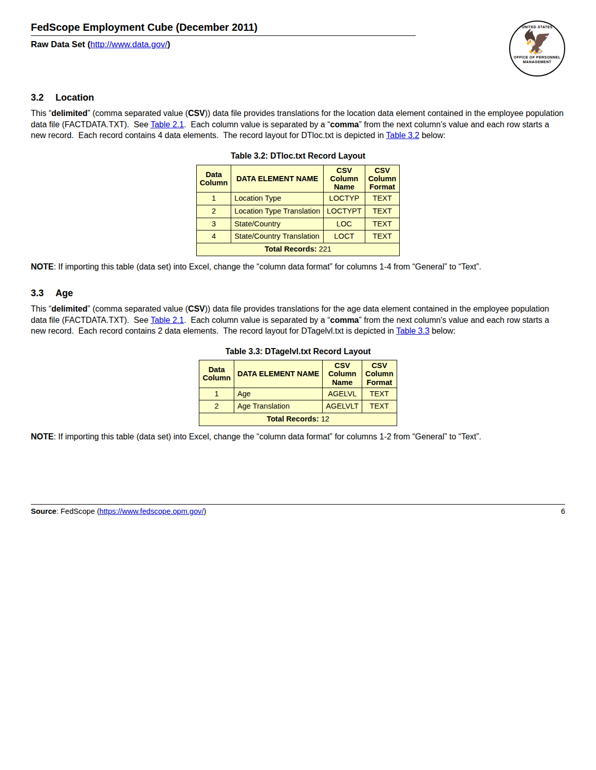UNITED STATES
🦅
OFFICE OF PERSONNEL MANAGEMENT
FedScope Employment Cube (December 2011)
Raw Data Set (http://www.data.gov/)
3.2 Location
This “delimited” (comma separated value (CSV)) data file provides translations for the location data element contained in the employee population data file (FACTDATA.TXT). See Table 2.1. Each column value is separated by a “comma” from the next column's value and each row starts a new record. Each record contains 4 data elements. The record layout for DTloc.txt is depicted in Table 3.2 below:
Table 3.2: DTloc.txt Record Layout
| Data Column | DATA ELEMENT NAME | CSV Column Name | CSV Column Format |
| --- | --- | --- | --- |
| 1 | Location Type | LOCTYP | TEXT |
| 2 | Location Type Translation | LOCTYPT | TEXT |
| 3 | State/Country | LOC | TEXT |
| 4 | State/Country Translation | LOCT | TEXT |
| Total Records: 221 |
NOTE: If importing this table (data set) into Excel, change the “column data format” for columns 1-4 from “General” to “Text”.
3.3 Age
This “delimited” (comma separated value (CSV)) data file provides translations for the age data element contained in the employee population data file (FACTDATA.TXT). See Table 2.1. Each column value is separated by a “comma” from the next column's value and each row starts a new record. Each record contains 2 data elements. The record layout for DTagelvl.txt is depicted in Table 3.3 below:
Table 3.3: DTagelvl.txt Record Layout
| Data Column | DATA ELEMENT NAME | CSV Column Name | CSV Column Format |
| --- | --- | --- | --- |
| 1 | Age | AGELVL | TEXT |
| 2 | Age Translation | AGELVLT | TEXT |
| Total Records: 12 |
NOTE: If importing this table (data set) into Excel, change the “column data format” for columns 1-2 from “General” to “Text”.
Source: FedScope (https://www.fedscope.opm.gov/) 6